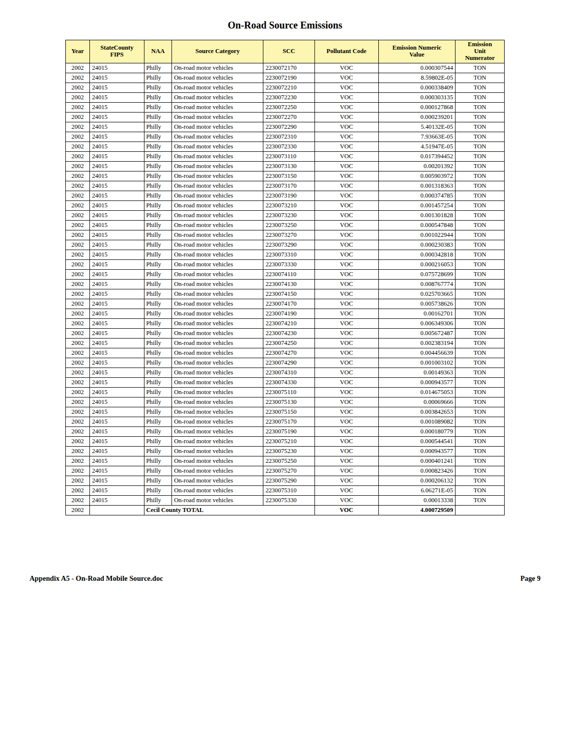On-Road Source Emissions
| Year | StateCounty FIPS | NAA | Source Category | SCC | Pollutant Code | Emission Numeric Value | Emission Unit Numerator |
| --- | --- | --- | --- | --- | --- | --- | --- |
| 2002 | 24015 | Philly | On-road motor vehicles | 2230072170 | VOC | 0.000307544 | TON |
| 2002 | 24015 | Philly | On-road motor vehicles | 2230072190 | VOC | 8.59802E-05 | TON |
| 2002 | 24015 | Philly | On-road motor vehicles | 2230072210 | VOC | 0.000338409 | TON |
| 2002 | 24015 | Philly | On-road motor vehicles | 2230072230 | VOC | 0.000303135 | TON |
| 2002 | 24015 | Philly | On-road motor vehicles | 2230072250 | VOC | 0.000127868 | TON |
| 2002 | 24015 | Philly | On-road motor vehicles | 2230072270 | VOC | 0.000239201 | TON |
| 2002 | 24015 | Philly | On-road motor vehicles | 2230072290 | VOC | 5.40132E-05 | TON |
| 2002 | 24015 | Philly | On-road motor vehicles | 2230072310 | VOC | 7.93663E-05 | TON |
| 2002 | 24015 | Philly | On-road motor vehicles | 2230072330 | VOC | 4.51947E-05 | TON |
| 2002 | 24015 | Philly | On-road motor vehicles | 2230073110 | VOC | 0.017394452 | TON |
| 2002 | 24015 | Philly | On-road motor vehicles | 2230073130 | VOC | 0.00201392 | TON |
| 2002 | 24015 | Philly | On-road motor vehicles | 2230073150 | VOC | 0.005903972 | TON |
| 2002 | 24015 | Philly | On-road motor vehicles | 2230073170 | VOC | 0.001318363 | TON |
| 2002 | 24015 | Philly | On-road motor vehicles | 2230073190 | VOC | 0.000374785 | TON |
| 2002 | 24015 | Philly | On-road motor vehicles | 2230073210 | VOC | 0.001457254 | TON |
| 2002 | 24015 | Philly | On-road motor vehicles | 2230073230 | VOC | 0.001301828 | TON |
| 2002 | 24015 | Philly | On-road motor vehicles | 2230073250 | VOC | 0.000547848 | TON |
| 2002 | 24015 | Philly | On-road motor vehicles | 2230073270 | VOC | 0.001022944 | TON |
| 2002 | 24015 | Philly | On-road motor vehicles | 2230073290 | VOC | 0.000230383 | TON |
| 2002 | 24015 | Philly | On-road motor vehicles | 2230073310 | VOC | 0.000342818 | TON |
| 2002 | 24015 | Philly | On-road motor vehicles | 2230073330 | VOC | 0.000216053 | TON |
| 2002 | 24015 | Philly | On-road motor vehicles | 2230074110 | VOC | 0.075728699 | TON |
| 2002 | 24015 | Philly | On-road motor vehicles | 2230074130 | VOC | 0.008767774 | TON |
| 2002 | 24015 | Philly | On-road motor vehicles | 2230074150 | VOC | 0.025703665 | TON |
| 2002 | 24015 | Philly | On-road motor vehicles | 2230074170 | VOC | 0.005738626 | TON |
| 2002 | 24015 | Philly | On-road motor vehicles | 2230074190 | VOC | 0.00162701 | TON |
| 2002 | 24015 | Philly | On-road motor vehicles | 2230074210 | VOC | 0.006349306 | TON |
| 2002 | 24015 | Philly | On-road motor vehicles | 2230074230 | VOC | 0.005672487 | TON |
| 2002 | 24015 | Philly | On-road motor vehicles | 2230074250 | VOC | 0.002383194 | TON |
| 2002 | 24015 | Philly | On-road motor vehicles | 2230074270 | VOC | 0.004456639 | TON |
| 2002 | 24015 | Philly | On-road motor vehicles | 2230074290 | VOC | 0.001003102 | TON |
| 2002 | 24015 | Philly | On-road motor vehicles | 2230074310 | VOC | 0.00149363 | TON |
| 2002 | 24015 | Philly | On-road motor vehicles | 2230074330 | VOC | 0.000943577 | TON |
| 2002 | 24015 | Philly | On-road motor vehicles | 2230075110 | VOC | 0.014675053 | TON |
| 2002 | 24015 | Philly | On-road motor vehicles | 2230075130 | VOC | 0.00069666 | TON |
| 2002 | 24015 | Philly | On-road motor vehicles | 2230075150 | VOC | 0.003842653 | TON |
| 2002 | 24015 | Philly | On-road motor vehicles | 2230075170 | VOC | 0.001089082 | TON |
| 2002 | 24015 | Philly | On-road motor vehicles | 2230075190 | VOC | 0.000180779 | TON |
| 2002 | 24015 | Philly | On-road motor vehicles | 2230075210 | VOC | 0.000544541 | TON |
| 2002 | 24015 | Philly | On-road motor vehicles | 2230075230 | VOC | 0.000943577 | TON |
| 2002 | 24015 | Philly | On-road motor vehicles | 2230075250 | VOC | 0.000401241 | TON |
| 2002 | 24015 | Philly | On-road motor vehicles | 2230075270 | VOC | 0.000823426 | TON |
| 2002 | 24015 | Philly | On-road motor vehicles | 2230075290 | VOC | 0.000206132 | TON |
| 2002 | 24015 | Philly | On-road motor vehicles | 2230075310 | VOC | 6.06271E-05 | TON |
| 2002 | 24015 | Philly | On-road motor vehicles | 2230075330 | VOC | 0.00013338 | TON |
| 2002 | | Cecil County TOTAL | VOC | 4.000729509 | |
Appendix A5 - On-Road Mobile Source.doc Page 9